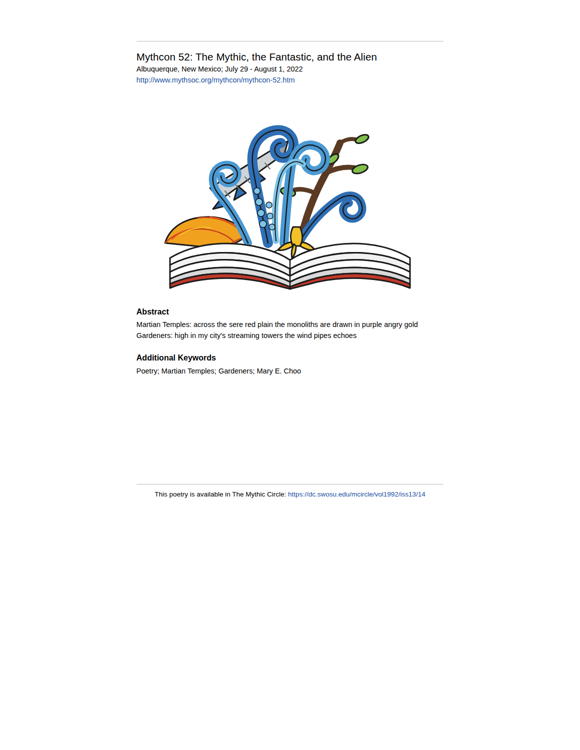Mythcon 52: The Mythic, the Fantastic, and the Alien
Albuquerque, New Mexico; July 29 - August 1, 2022
http://www.mythsoc.org/mythcon/mythcon-52.htm
Abstract
Martian Temples: across the sere red plain the monoliths are drawn in purple angry gold Gardeners: high in my city's streaming towers the wind pipes echoes
Additional Keywords
Poetry; Martian Temples; Gardeners; Mary E. Choo
This poetry is available in The Mythic Circle: https://dc.swosu.edu/mcircle/vol1992/iss13/14